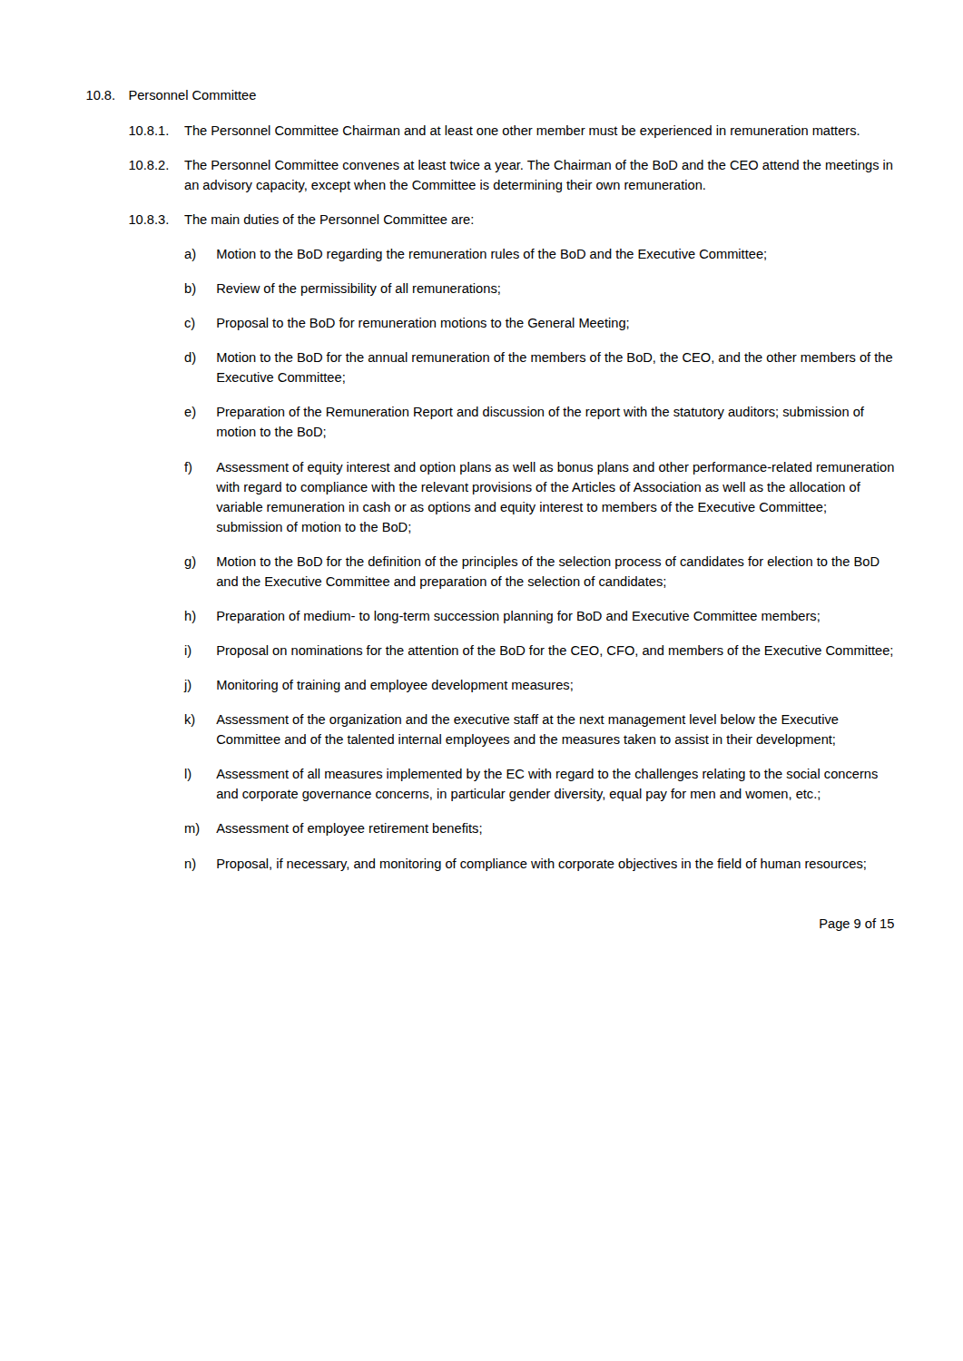10.8.
Personnel Committee
10.8.1.
The Personnel Committee Chairman and at least one other member must be experienced in remuneration matters.
10.8.2.
The Personnel Committee convenes at least twice a year. The Chairman of the BoD and the CEO attend the meetings in an advisory capacity, except when the Committee is determining their own remuneration.
10.8.3.
The main duties of the Personnel Committee are:
a)
Motion to the BoD regarding the remuneration rules of the BoD and the Executive Committee;
b)
Review of the permissibility of all remunerations;
c)
Proposal to the BoD for remuneration motions to the General Meeting;
d)
Motion to the BoD for the annual remuneration of the members of the BoD, the CEO, and the other members of the Executive Committee;
e)
Preparation of the Remuneration Report and discussion of the report with the statutory auditors; submission of motion to the BoD;
f)
Assessment of equity interest and option plans as well as bonus plans and other performance-related remuneration with regard to compliance with the relevant provisions of the Articles of Association as well as the allocation of variable remuneration in cash or as options and equity interest to members of the Executive Committee; submission of motion to the BoD;
g)
Motion to the BoD for the definition of the principles of the selection process of candidates for election to the BoD and the Executive Committee and preparation of the selection of candidates;
h)
Preparation of medium- to long-term succession planning for BoD and Executive Committee members;
i)
Proposal on nominations for the attention of the BoD for the CEO, CFO, and members of the Executive Committee;
j)
Monitoring of training and employee development measures;
k)
Assessment of the organization and the executive staff at the next management level below the Executive Committee and of the talented internal employees and the measures taken to assist in their development;
l)
Assessment of all measures implemented by the EC with regard to the challenges relating to the social concerns and corporate governance concerns, in particular gender diversity, equal pay for men and women, etc.;
m)
Assessment of employee retirement benefits;
n)
Proposal, if necessary, and monitoring of compliance with corporate objectives in the field of human resources;
Page 9 of 15